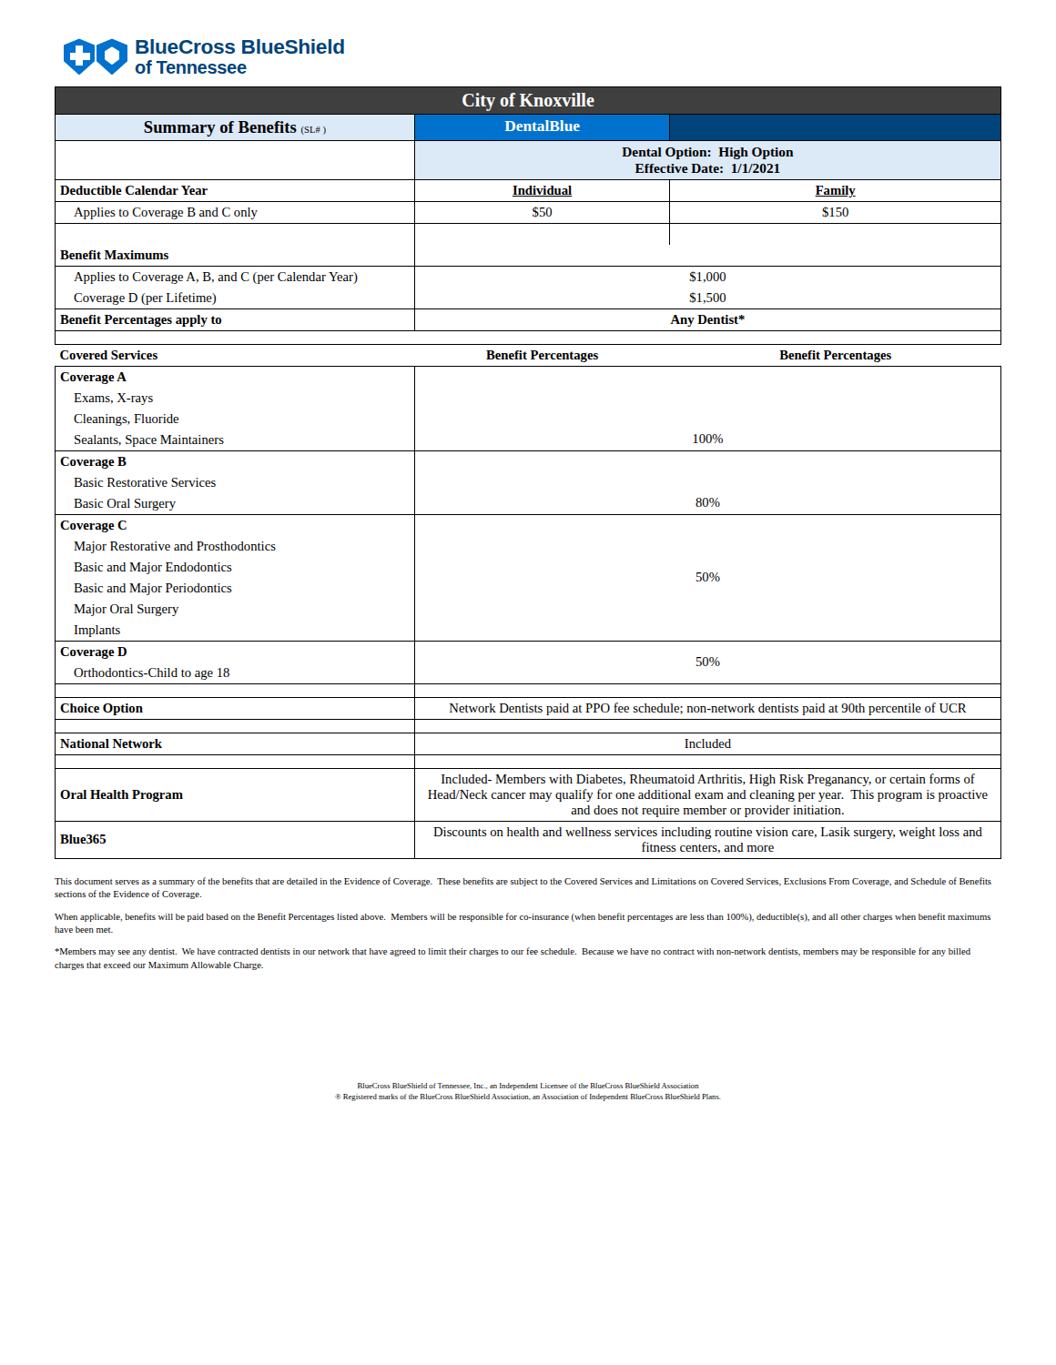BlueCross BlueShield
of Tennessee
| City of Knoxville |
| Summary of Benefits (SL# ) | DentalBlue | |
| | Dental Option: High Option Effective Date: 1/1/2021 |
| Deductible Calendar Year | Individual | Family |
| Applies to Coverage B and C only | $50 | $150 |
| Benefit Maximums | |
| Applies to Coverage A, B, and C (per Calendar Year) | $1,000 |
| Coverage D (per Lifetime) | $1,500 |
| Benefit Percentages apply to | Any Dentist* |
| Covered Services | Benefit Percentages | Benefit Percentages |
| Coverage A | 100% |
| Exams, X-rays |
| Cleanings, Fluoride |
| Sealants, Space Maintainers |
| Coverage B | 80% |
| Basic Restorative Services |
| Basic Oral Surgery |
| Coverage C | 50% |
| Major Restorative and Prosthodontics |
| Basic and Major Endodontics |
| Basic and Major Periodontics |
| Major Oral Surgery |
| Implants |
| Coverage D | 50% |
| Orthodontics-Child to age 18 |
| Choice Option | Network Dentists paid at PPO fee schedule; non-network dentists paid at 90th percentile of UCR |
| National Network | Included |
| Oral Health Program | Included- Members with Diabetes, Rheumatoid Arthritis, High Risk Preganancy, or certain forms of Head/Neck cancer may qualify for one additional exam and cleaning per year. This program is proactive and does not require member or provider initiation. |
| Blue365 | Discounts on health and wellness services including routine vision care, Lasik surgery, weight loss and fitness centers, and more |
This document serves as a summary of the benefits that are detailed in the Evidence of Coverage. These benefits are subject to the Covered Services and Limitations on Covered Services, Exclusions From Coverage, and Schedule of Benefits sections of the Evidence of Coverage.
When applicable, benefits will be paid based on the Benefit Percentages listed above. Members will be responsible for co-insurance (when benefit percentages are less than 100%), deductible(s), and all other charges when benefit maximums have been met.
*Members may see any dentist. We have contracted dentists in our network that have agreed to limit their charges to our fee schedule. Because we have no contract with non-network dentists, members may be responsible for any billed charges that exceed our Maximum Allowable Charge.
BlueCross BlueShield of Tennessee, Inc., an Independent Licensee of the BlueCross BlueShield Association
® Registered marks of the BlueCross BlueShield Association, an Association of Independent BlueCross BlueShield Plans.